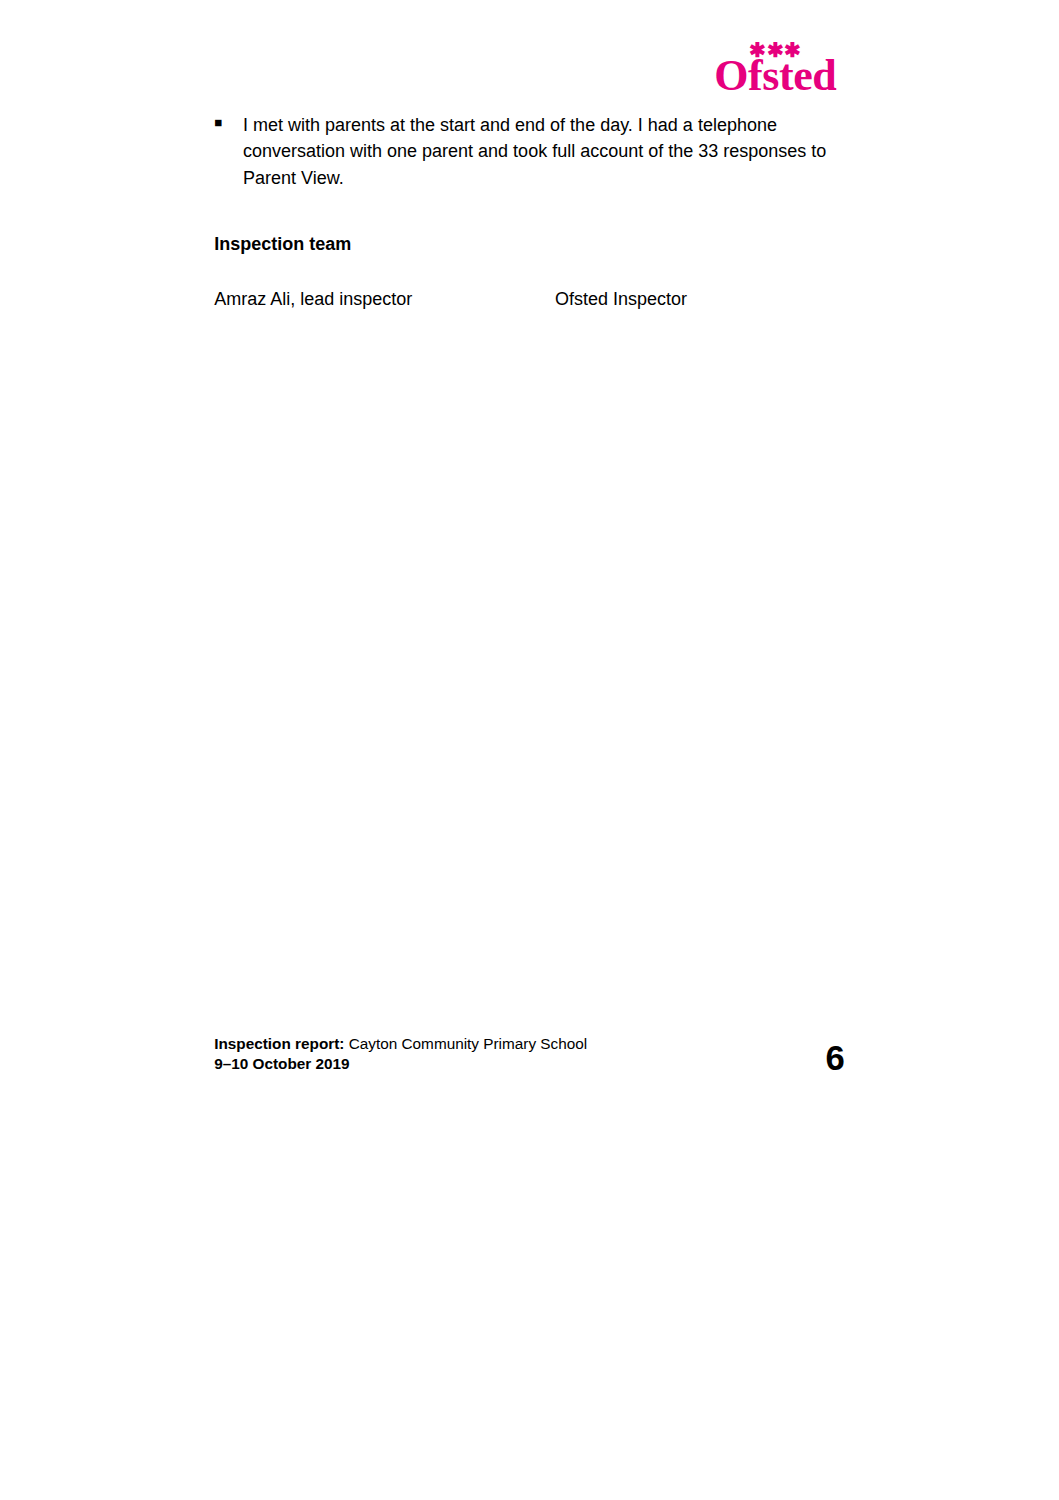✱✱✱
Ofsted
I met with parents at the start and end of the day. I had a telephone conversation with one parent and took full account of the 33 responses to Parent View.
Inspection team
Amraz Ali, lead inspector
Ofsted Inspector
Inspection report: Cayton Community Primary School
9–10 October 2019
6